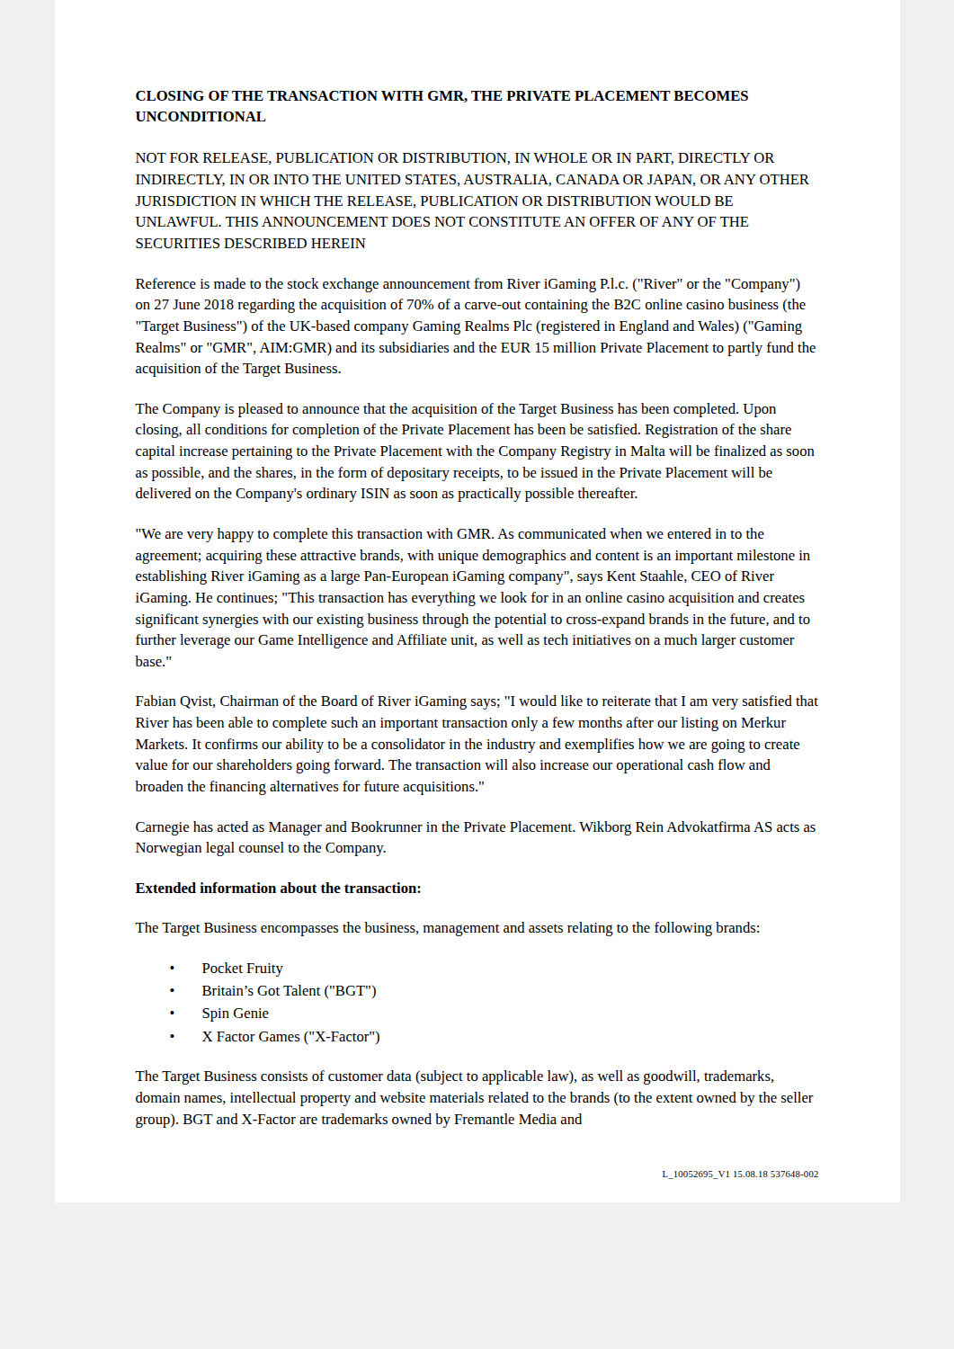Closing of the transaction with GMR, the Private Placement becomes unconditional
Not for release, publication or distribution, in whole or in part, directly or indirectly, in or into the United States, Australia, Canada or Japan, or any other jurisdiction in which the release, publication or distribution would be unlawful. This announcement does not constitute an offer of any of the securities described herein
Reference is made to the stock exchange announcement from River iGaming P.l.c. ("River" or the "Company") on 27 June 2018 regarding the acquisition of 70% of a carve-out containing the B2C online casino business (the "Target Business") of the UK-based company Gaming Realms Plc (registered in England and Wales) ("Gaming Realms" or "GMR", AIM:GMR) and its subsidiaries and the EUR 15 million Private Placement to partly fund the acquisition of the Target Business.
The Company is pleased to announce that the acquisition of the Target Business has been completed. Upon closing, all conditions for completion of the Private Placement has been be satisfied. Registration of the share capital increase pertaining to the Private Placement with the Company Registry in Malta will be finalized as soon as possible, and the shares, in the form of depositary receipts, to be issued in the Private Placement will be delivered on the Company's ordinary ISIN as soon as practically possible thereafter.
"We are very happy to complete this transaction with GMR. As communicated when we entered in to the agreement; acquiring these attractive brands, with unique demographics and content is an important milestone in establishing River iGaming as a large Pan-European iGaming company", says Kent Staahle, CEO of River iGaming. He continues; "This transaction has everything we look for in an online casino acquisition and creates significant synergies with our existing business through the potential to cross-expand brands in the future, and to further leverage our Game Intelligence and Affiliate unit, as well as tech initiatives on a much larger customer base."
Fabian Qvist, Chairman of the Board of River iGaming says; "I would like to reiterate that I am very satisfied that River has been able to complete such an important transaction only a few months after our listing on Merkur Markets. It confirms our ability to be a consolidator in the industry and exemplifies how we are going to create value for our shareholders going forward. The transaction will also increase our operational cash flow and broaden the financing alternatives for future acquisitions."
Carnegie has acted as Manager and Bookrunner in the Private Placement. Wikborg Rein Advokatfirma AS acts as Norwegian legal counsel to the Company.
Extended information about the transaction:
The Target Business encompasses the business, management and assets relating to the following brands:
Pocket Fruity
Britain’s Got Talent ("BGT")
Spin Genie
X Factor Games ("X-Factor")
The Target Business consists of customer data (subject to applicable law), as well as goodwill, trademarks, domain names, intellectual property and website materials related to the brands (to the extent owned by the seller group). BGT and X-Factor are trademarks owned by Fremantle Media and
L_10052695_V1 15.08.18 537648-002